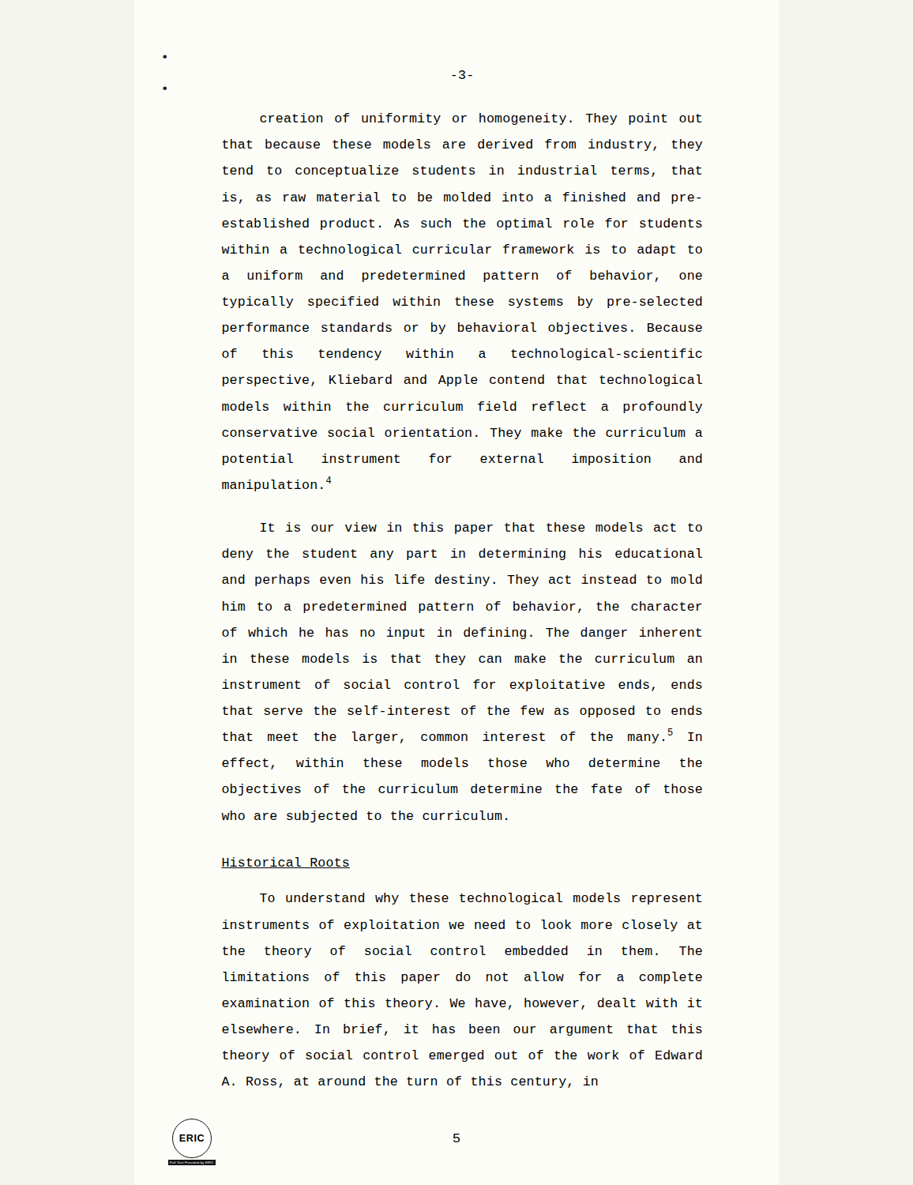•
•
-3-
creation of uniformity or homogeneity. They point out that because these models are derived from industry, they tend to conceptualize students in industrial terms, that is, as raw material to be molded into a finished and pre-established product. As such the optimal role for students within a technological curricular framework is to adapt to a uniform and predetermined pattern of behavior, one typically specified within these systems by pre-selected performance standards or by behavioral objectives. Because of this tendency within a technological-scientific perspective, Kliebard and Apple contend that technological models within the curriculum field reflect a profoundly conservative social orientation. They make the curriculum a potential instrument for external imposition and manipulation.4
It is our view in this paper that these models act to deny the student any part in determining his educational and perhaps even his life destiny. They act instead to mold him to a predetermined pattern of behavior, the character of which he has no input in defining. The danger inherent in these models is that they can make the curriculum an instrument of social control for exploitative ends, ends that serve the self-interest of the few as opposed to ends that meet the larger, common interest of the many.5 In effect, within these models those who determine the objectives of the curriculum determine the fate of those who are subjected to the curriculum.
Historical Roots
To understand why these technological models represent instruments of exploitation we need to look more closely at the theory of social control embedded in them. The limitations of this paper do not allow for a complete examination of this theory. We have, however, dealt with it elsewhere. In brief, it has been our argument that this theory of social control emerged out of the work of Edward A. Ross, at around the turn of this century, in
5
ERIC
Full Text Provided by ERIC